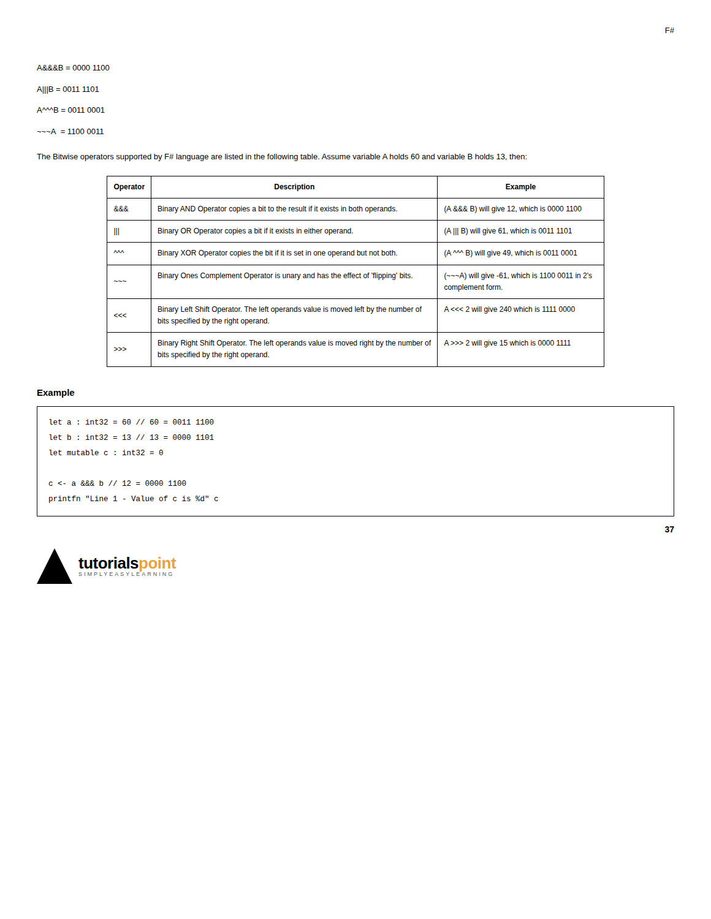F#
A&&&B = 0000 1100
A|||B = 0011 1101
A^^^B = 0011 0001
~~~A = 1100 0011
The Bitwise operators supported by F# language are listed in the following table. Assume variable A holds 60 and variable B holds 13, then:
| Operator | Description | Example |
| --- | --- | --- |
| &&& | Binary AND Operator copies a bit to the result if it exists in both operands. | (A &&& B) will give 12, which is 0000 1100 |
| /// | Binary OR Operator copies a bit if it exists in either operand. | (A /// B) will give 61, which is 0011 1101 |
| ^^^ | Binary XOR Operator copies the bit if it is set in one operand but not both. | (A ^^^ B) will give 49, which is 0011 0001 |
| ~~~ | Binary Ones Complement Operator is unary and has the effect of 'flipping' bits. | (~~~A) will give -61, which is 1100 0011 in 2's complement form. |
| <<< | Binary Left Shift Operator. The left operands value is moved left by the number of bits specified by the right operand. | A <<< 2 will give 240 which is 1111 0000 |
| >>> | Binary Right Shift Operator. The left operands value is moved right by the number of bits specified by the right operand. | A >>> 2 will give 15 which is 0000 1111 |
Example
let a : int32 = 60 // 60 = 0011 1100 let b : int32 = 13 // 13 = 0000 1101 let mutable c : int32 = 0 c <- a &&& b // 12 = 0000 1100 printfn "Line 1 - Value of c is %d" c
37
tutorialspoint
SIMPLYEASYLEARNING